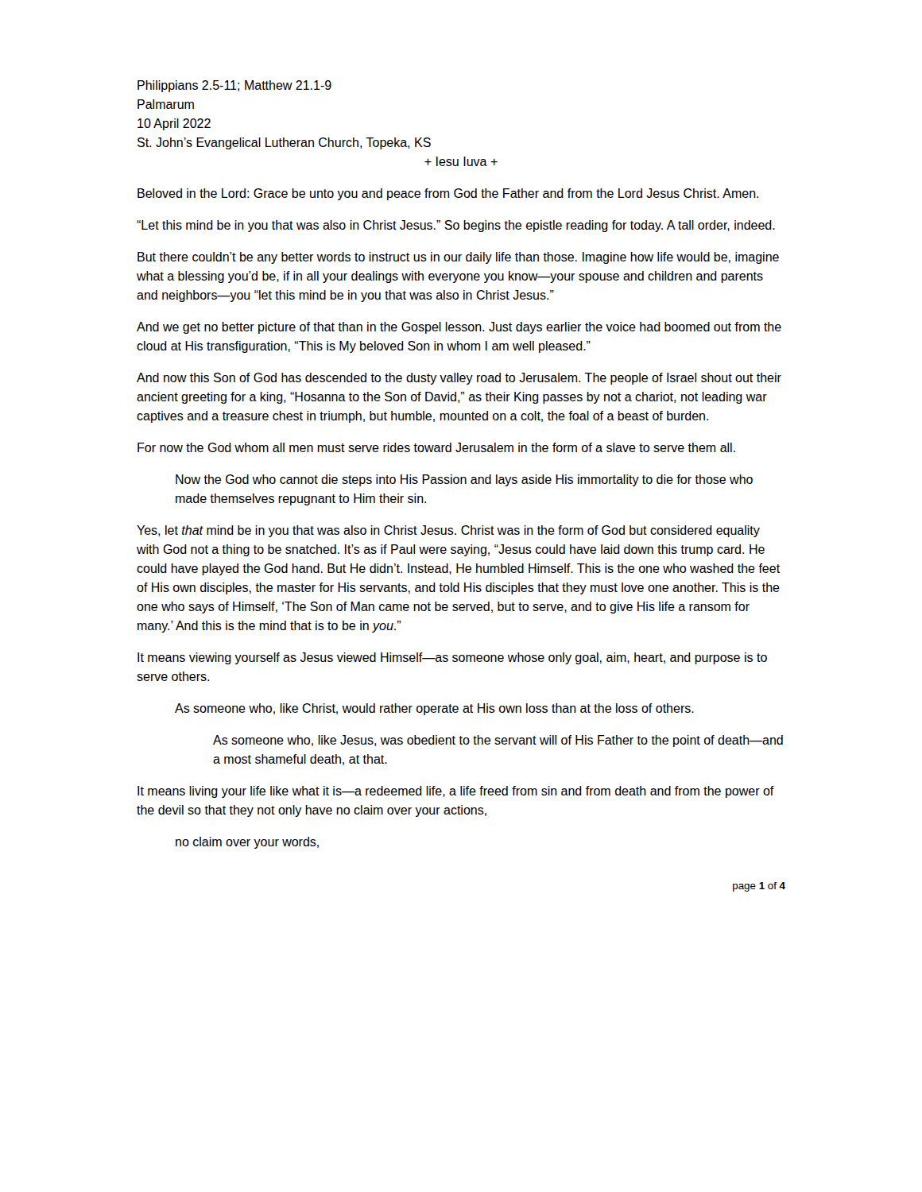Philippians 2.5-11; Matthew 21.1-9
Palmarum
10 April 2022
St. John’s Evangelical Lutheran Church, Topeka, KS
+ Iesu Iuva +
Beloved in the Lord: Grace be unto you and peace from God the Father and from the Lord Jesus Christ. Amen.
“Let this mind be in you that was also in Christ Jesus.” So begins the epistle reading for today. A tall order, indeed.
But there couldn’t be any better words to instruct us in our daily life than those. Imagine how life would be, imagine what a blessing you’d be, if in all your dealings with everyone you know—your spouse and children and parents and neighbors—you “let this mind be in you that was also in Christ Jesus.”
And we get no better picture of that than in the Gospel lesson. Just days earlier the voice had boomed out from the cloud at His transfiguration, “This is My beloved Son in whom I am well pleased.”
And now this Son of God has descended to the dusty valley road to Jerusalem. The people of Israel shout out their ancient greeting for a king, “Hosanna to the Son of David,” as their King passes by not a chariot, not leading war captives and a treasure chest in triumph, but humble, mounted on a colt, the foal of a beast of burden.
For now the God whom all men must serve rides toward Jerusalem in the form of a slave to serve them all.
Now the God who cannot die steps into His Passion and lays aside His immortality to die for those who made themselves repugnant to Him their sin.
Yes, let that mind be in you that was also in Christ Jesus. Christ was in the form of God but considered equality with God not a thing to be snatched. It’s as if Paul were saying, “Jesus could have laid down this trump card. He could have played the God hand. But He didn’t. Instead, He humbled Himself. This is the one who washed the feet of His own disciples, the master for His servants, and told His disciples that they must love one another. This is the one who says of Himself, ‘The Son of Man came not be served, but to serve, and to give His life a ransom for many.’ And this is the mind that is to be in you.”
It means viewing yourself as Jesus viewed Himself—as someone whose only goal, aim, heart, and purpose is to serve others.
As someone who, like Christ, would rather operate at His own loss than at the loss of others.
As someone who, like Jesus, was obedient to the servant will of His Father to the point of death—and a most shameful death, at that.
It means living your life like what it is—a redeemed life, a life freed from sin and from death and from the power of the devil so that they not only have no claim over your actions,
no claim over your words,
page 1 of 4